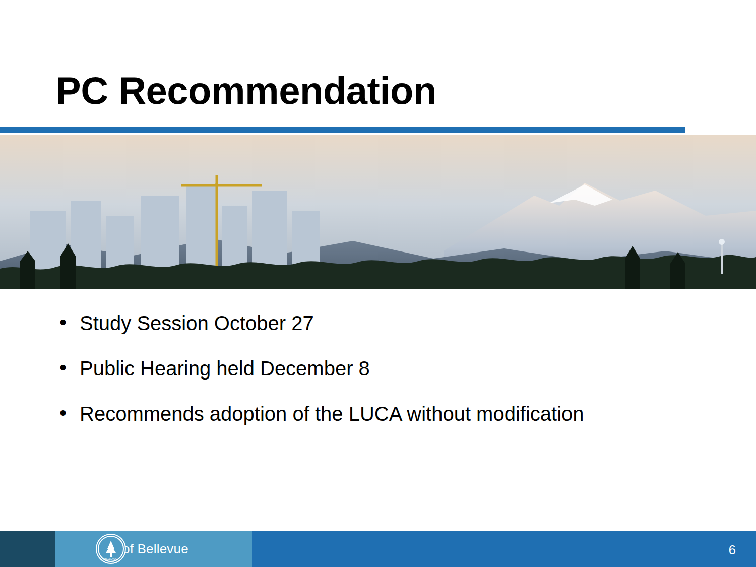PC Recommendation
Study Session October 27
Public Hearing held December 8
Recommends adoption of the LUCA without modification
City of Bellevue
BELLEVUE
6